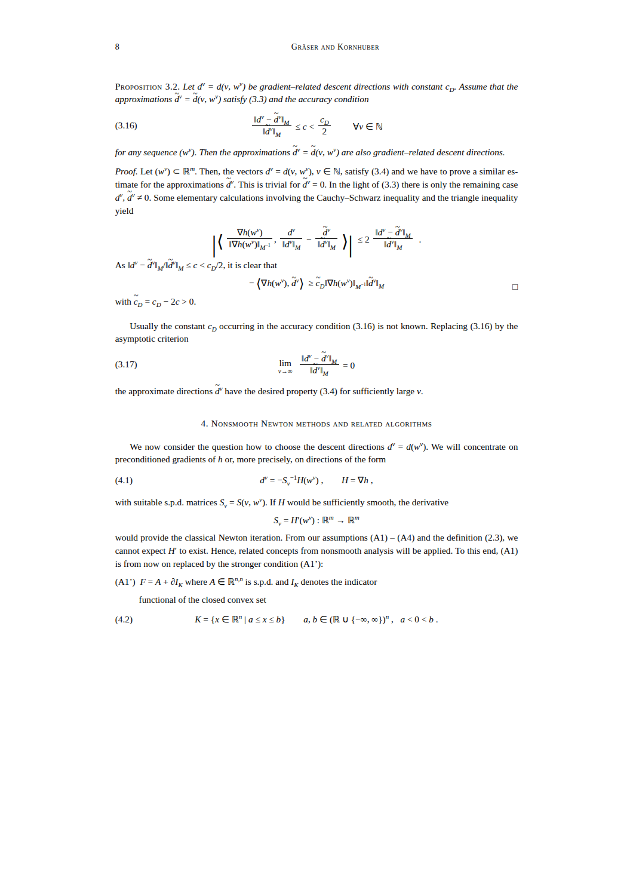8 Gräser and Kornhuber
Proposition 3.2. Let dν = d(ν, wν) be gradient–related descent directions with constant cD. Assume that the approximations dν = d(ν, wν) satisfy (3.3) and the accuracy condition
(3.16) ‖dν − dν‖M ‖dν‖M ≤ c < cD 2 ∀ν ∈ ℕ
for any sequence (wν). Then the approximations dν = d(ν, wν) are also gradient–related descent directions.
Proof. Let (wν) ⊂ ℝm. Then, the vectors dν = d(ν, wν), ν ∈ ℕ, satisfy (3.4) and we have to prove a similar estimate for the approximations dν. This is trivial for dν = 0. In the light of (3.3) there is only the remaining case dν, dν ≠ 0. Some elementary calculations involving the Cauchy–Schwarz inequality and the triangle inequality yield
|⟨ ∇h(wν) ‖∇h(wν)‖M−1 , dν ‖dν‖M − dν ‖dν‖M ⟩| ≤ 2 ‖dν − dν‖M ‖dν‖M .
As ‖dν − dν‖M/‖dν‖M ≤ c < cD/2, it is clear that
− ⟨∇h(wν), dν⟩ ≥ cD‖∇h(wν)‖M−1‖dν‖M
with cD = cD − 2c > 0.□
Usually the constant cD occurring in the accuracy condition (3.16) is not known. Replacing (3.16) by the asymptotic criterion
(3.17) lim ν→∞ ‖dν − dν‖M ‖dν‖M = 0
the approximate directions dν have the desired property (3.4) for sufficiently large ν.
4. Nonsmooth Newton methods and related algorithms
We now consider the question how to choose the descent directions dν = d(wν). We will concentrate on preconditioned gradients of h or, more precisely, on directions of the form
(4.1) dν = −Sν−1H(wν) , H = ∇h ,
with suitable s.p.d. matrices Sν = S(ν, wν). If H would be sufficiently smooth, the derivative
Sν = H′(wν) : ℝm → ℝm
would provide the classical Newton iteration. From our assumptions (A1) – (A4) and the definition (2.3), we cannot expect H′ to exist. Hence, related concepts from nonsmooth analysis will be applied. To this end, (A1) is from now on replaced by the stronger condition (A1’):
(A1’) F = A + ∂IK where A ∈ ℝn,n is s.p.d. and IK denotes the indicator
functional of the closed convex set
(4.2) K = {x ∈ ℝn | a ≤ x ≤ b} a, b ∈ (ℝ ∪ {−∞, ∞})n , a < 0 < b .